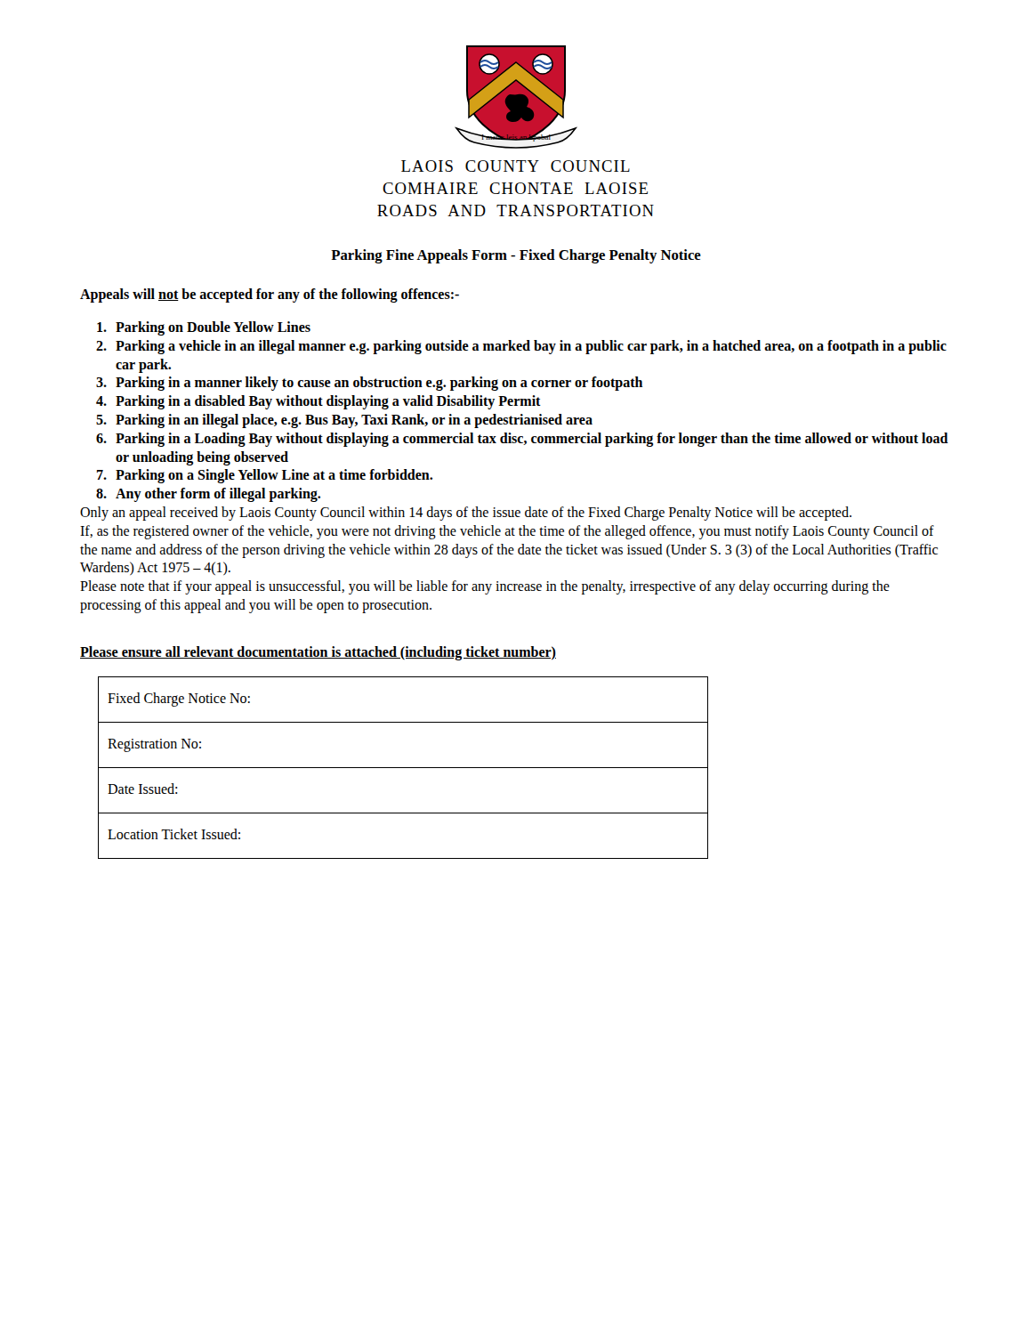I mairc leis an bpobal
LAOIS COUNTY COUNCIL
COMHAIRE CHONTAE LAOISE
ROADS AND TRANSPORTATION
Parking Fine Appeals Form - Fixed Charge Penalty Notice
Appeals will not be accepted for any of the following offences:-
Parking on Double Yellow Lines
Parking a vehicle in an illegal manner e.g. parking outside a marked bay in a public car park, in a hatched area, on a footpath in a public car park.
Parking in a manner likely to cause an obstruction e.g. parking on a corner or footpath
Parking in a disabled Bay without displaying a valid Disability Permit
Parking in an illegal place, e.g. Bus Bay, Taxi Rank, or in a pedestrianised area
Parking in a Loading Bay without displaying a commercial tax disc, commercial parking for longer than the time allowed or without load or unloading being observed
Parking on a Single Yellow Line at a time forbidden.
Any other form of illegal parking.
Only an appeal received by Laois County Council within 14 days of the issue date of the Fixed Charge Penalty Notice will be accepted.
If, as the registered owner of the vehicle, you were not driving the vehicle at the time of the alleged offence, you must notify Laois County Council of the name and address of the person driving the vehicle within 28 days of the date the ticket was issued (Under S. 3 (3) of the Local Authorities (Traffic Wardens) Act 1975 – 4(1).
Please note that if your appeal is unsuccessful, you will be liable for any increase in the penalty, irrespective of any delay occurring during the processing of this appeal and you will be open to prosecution.
Please ensure all relevant documentation is attached (including ticket number)
| Fixed Charge Notice No: |
| Registration No: |
| Date Issued: |
| Location Ticket Issued: |